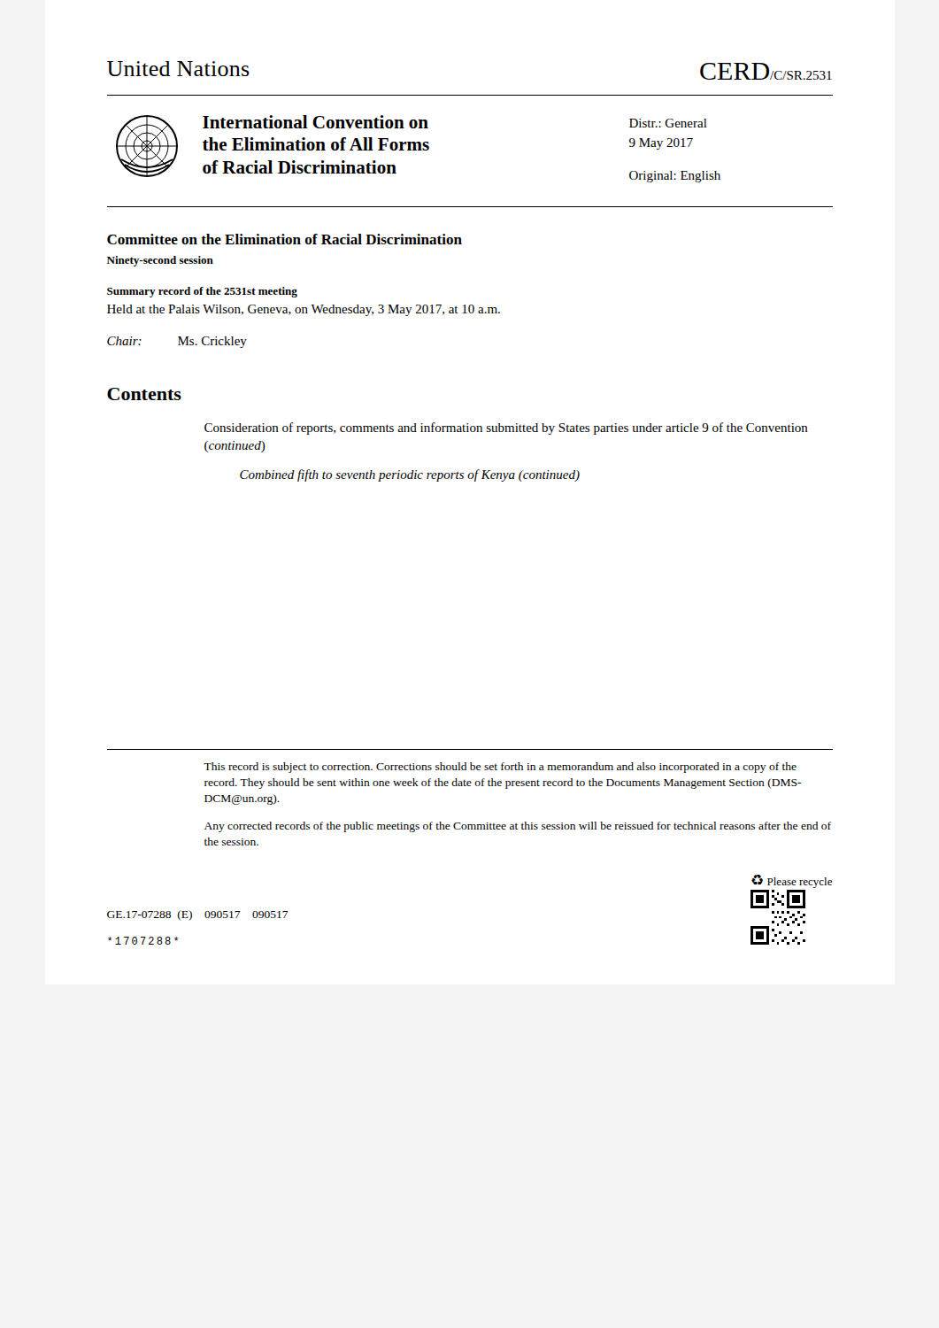United Nations
CERD/C/SR.2531
International Convention on
the Elimination of All Forms
of Racial Discrimination
Distr.: General
9 May 2017
Original: English
Committee on the Elimination of Racial Discrimination
Ninety-second session
Summary record of the 2531st meeting
Held at the Palais Wilson, Geneva, on Wednesday, 3 May 2017, at 10 a.m.
Chair:
Ms. Crickley
Contents
Consideration of reports, comments and information submitted by States parties under article 9 of the Convention (continued)
Combined fifth to seventh periodic reports of Kenya (continued)
This record is subject to correction. Corrections should be set forth in a memorandum and also incorporated in a copy of the record. They should be sent within one week of the date of the present record to the Documents Management Section (DMS-DCM@un.org).
Any corrected records of the public meetings of the Committee at this session will be reissued for technical reasons after the end of the session.
GE.17-07288 (E) 090517 090517
*1707288*
♻ Please recycle